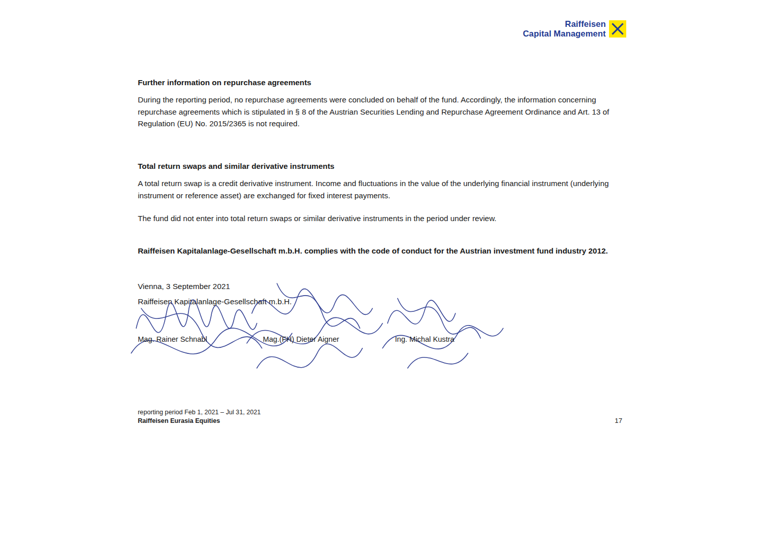Raiffeisen Capital Management
Further information on repurchase agreements
During the reporting period, no repurchase agreements were concluded on behalf of the fund. Accordingly, the information concerning repurchase agreements which is stipulated in § 8 of the Austrian Securities Lending and Repurchase Agreement Ordinance and Art. 13 of Regulation (EU) No. 2015/2365 is not required.
Total return swaps and similar derivative instruments
A total return swap is a credit derivative instrument. Income and fluctuations in the value of the underlying financial instrument (underlying instrument or reference asset) are exchanged for fixed interest payments.
The fund did not enter into total return swaps or similar derivative instruments in the period under review.
Raiffeisen Kapitalanlage-Gesellschaft m.b.H. complies with the code of conduct for the Austrian investment fund industry 2012.
Vienna, 3 September 2021
Raiffeisen Kapitalanlage-Gesellschaft m.b.H.
Mag. Rainer Schnabl Mag.(FH) Dieter Aigner Ing. Michal Kustra
reporting period Feb 1, 2021 – Jul 31, 2021
Raiffeisen Eurasia Equities
17